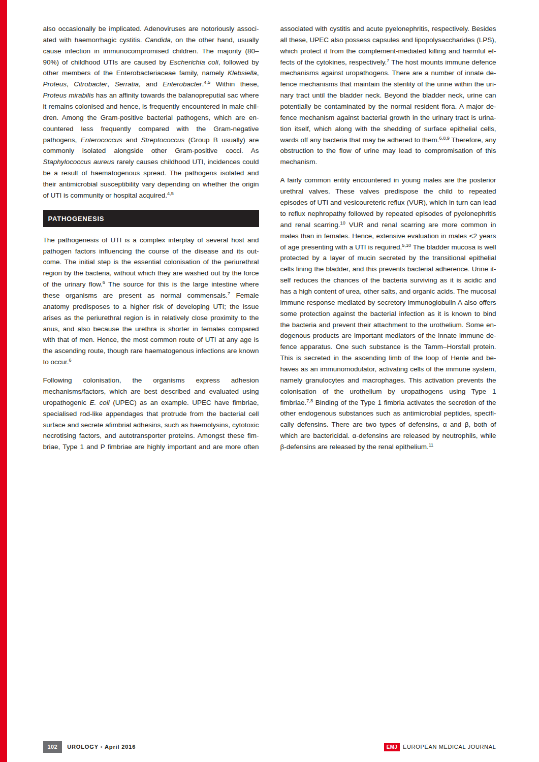also occasionally be implicated. Adenoviruses are notoriously associated with haemorrhagic cystitis. Candida, on the other hand, usually cause infection in immunocompromised children. The majority (80–90%) of childhood UTIs are caused by Escherichia coli, followed by other members of the Enterobacteriaceae family, namely Klebsiella, Proteus, Citrobacter, Serratia, and Enterobacter.4,5 Within these, Proteus mirabilis has an affinity towards the balanopreputial sac where it remains colonised and hence, is frequently encountered in male children. Among the Gram-positive bacterial pathogens, which are encountered less frequently compared with the Gram-negative pathogens, Enterococcus and Streptococcus (Group B usually) are commonly isolated alongside other Gram-positive cocci. As Staphylococcus aureus rarely causes childhood UTI, incidences could be a result of haematogenous spread. The pathogens isolated and their antimicrobial susceptibility vary depending on whether the origin of UTI is community or hospital acquired.4,5
Pathogenesis
The pathogenesis of UTI is a complex interplay of several host and pathogen factors influencing the course of the disease and its outcome. The initial step is the essential colonisation of the periurethral region by the bacteria, without which they are washed out by the force of the urinary flow.6 The source for this is the large intestine where these organisms are present as normal commensals.7 Female anatomy predisposes to a higher risk of developing UTI; the issue arises as the periurethral region is in relatively close proximity to the anus, and also because the urethra is shorter in females compared with that of men. Hence, the most common route of UTI at any age is the ascending route, though rare haematogenous infections are known to occur.6
Following colonisation, the organisms express adhesion mechanisms/factors, which are best described and evaluated using uropathogenic E. coli (UPEC) as an example. UPEC have fimbriae, specialised rod-like appendages that protrude from the bacterial cell surface and secrete afimbrial adhesins, such as haemolysins, cytotoxic necrotising factors, and autotransporter proteins. Amongst these fimbriae, Type 1 and P fimbriae are highly important and are more often associated with cystitis and acute pyelonephritis, respectively. Besides all these, UPEC also possess capsules and lipopolysaccharides (LPS), which protect it from the complement-mediated killing and harmful effects of the cytokines, respectively.7 The host mounts immune defence mechanisms against uropathogens. There are a number of innate defence mechanisms that maintain the sterility of the urine within the urinary tract until the bladder neck. Beyond the bladder neck, urine can potentially be contaminated by the normal resident flora. A major defence mechanism against bacterial growth in the urinary tract is urination itself, which along with the shedding of surface epithelial cells, wards off any bacteria that may be adhered to them.6,8,9 Therefore, any obstruction to the flow of urine may lead to compromisation of this mechanism.
A fairly common entity encountered in young males are the posterior urethral valves. These valves predispose the child to repeated episodes of UTI and vesicoureteric reflux (VUR), which in turn can lead to reflux nephropathy followed by repeated episodes of pyelonephritis and renal scarring.10 VUR and renal scarring are more common in males than in females. Hence, extensive evaluation in males <2 years of age presenting with a UTI is required.5,10 The bladder mucosa is well protected by a layer of mucin secreted by the transitional epithelial cells lining the bladder, and this prevents bacterial adherence. Urine itself reduces the chances of the bacteria surviving as it is acidic and has a high content of urea, other salts, and organic acids. The mucosal immune response mediated by secretory immunoglobulin A also offers some protection against the bacterial infection as it is known to bind the bacteria and prevent their attachment to the urothelium. Some endogenous products are important mediators of the innate immune defence apparatus. One such substance is the Tamm–Horsfall protein. This is secreted in the ascending limb of the loop of Henle and behaves as an immunomodulator, activating cells of the immune system, namely granulocytes and macrophages. This activation prevents the colonisation of the urothelium by uropathogens using Type 1 fimbriae.7,8 Binding of the Type 1 fimbria activates the secretion of the other endogenous substances such as antimicrobial peptides, specifically defensins. There are two types of defensins, α and β, both of which are bactericidal. α-defensins are released by neutrophils, while β-defensins are released by the renal epithelium.11
102 UROLOGY • April 2016
EMJ EUROPEAN MEDICAL JOURNAL